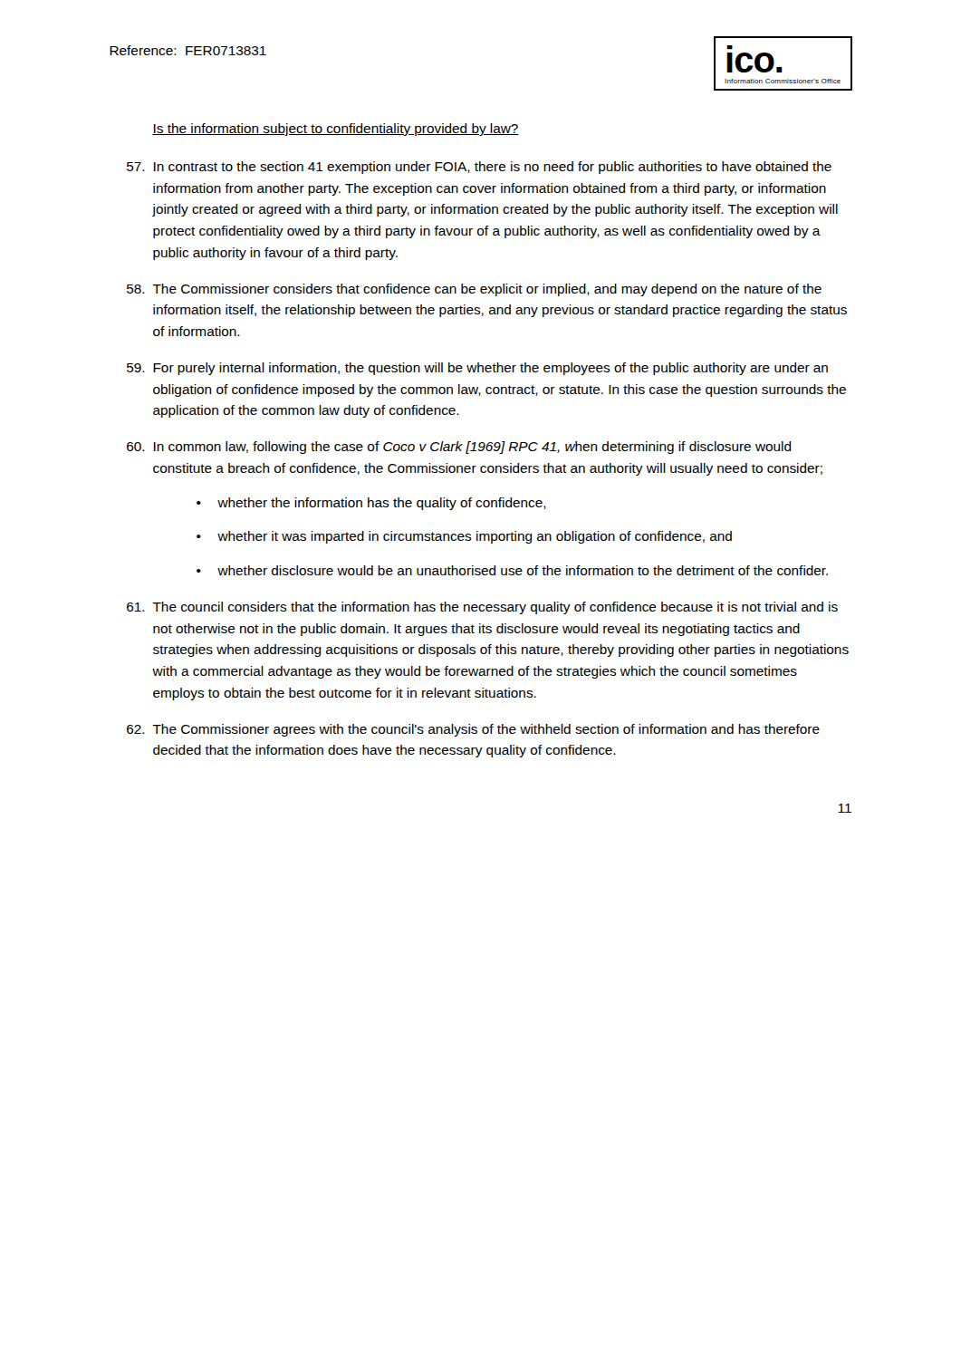Reference: FER0713831
ico.
Information Commissioner's Office
Is the information subject to confidentiality provided by law?
In contrast to the section 41 exemption under FOIA, there is no need for public authorities to have obtained the information from another party. The exception can cover information obtained from a third party, or information jointly created or agreed with a third party, or information created by the public authority itself. The exception will protect confidentiality owed by a third party in favour of a public authority, as well as confidentiality owed by a public authority in favour of a third party.
The Commissioner considers that confidence can be explicit or implied, and may depend on the nature of the information itself, the relationship between the parties, and any previous or standard practice regarding the status of information.
For purely internal information, the question will be whether the employees of the public authority are under an obligation of confidence imposed by the common law, contract, or statute. In this case the question surrounds the application of the common law duty of confidence.
In common law, following the case of Coco v Clark [1969] RPC 41, when determining if disclosure would constitute a breach of confidence, the Commissioner considers that an authority will usually need to consider;
whether the information has the quality of confidence,
whether it was imparted in circumstances importing an obligation of confidence, and
whether disclosure would be an unauthorised use of the information to the detriment of the confider.
The council considers that the information has the necessary quality of confidence because it is not trivial and is not otherwise not in the public domain. It argues that its disclosure would reveal its negotiating tactics and strategies when addressing acquisitions or disposals of this nature, thereby providing other parties in negotiations with a commercial advantage as they would be forewarned of the strategies which the council sometimes employs to obtain the best outcome for it in relevant situations.
The Commissioner agrees with the council's analysis of the withheld section of information and has therefore decided that the information does have the necessary quality of confidence.
11